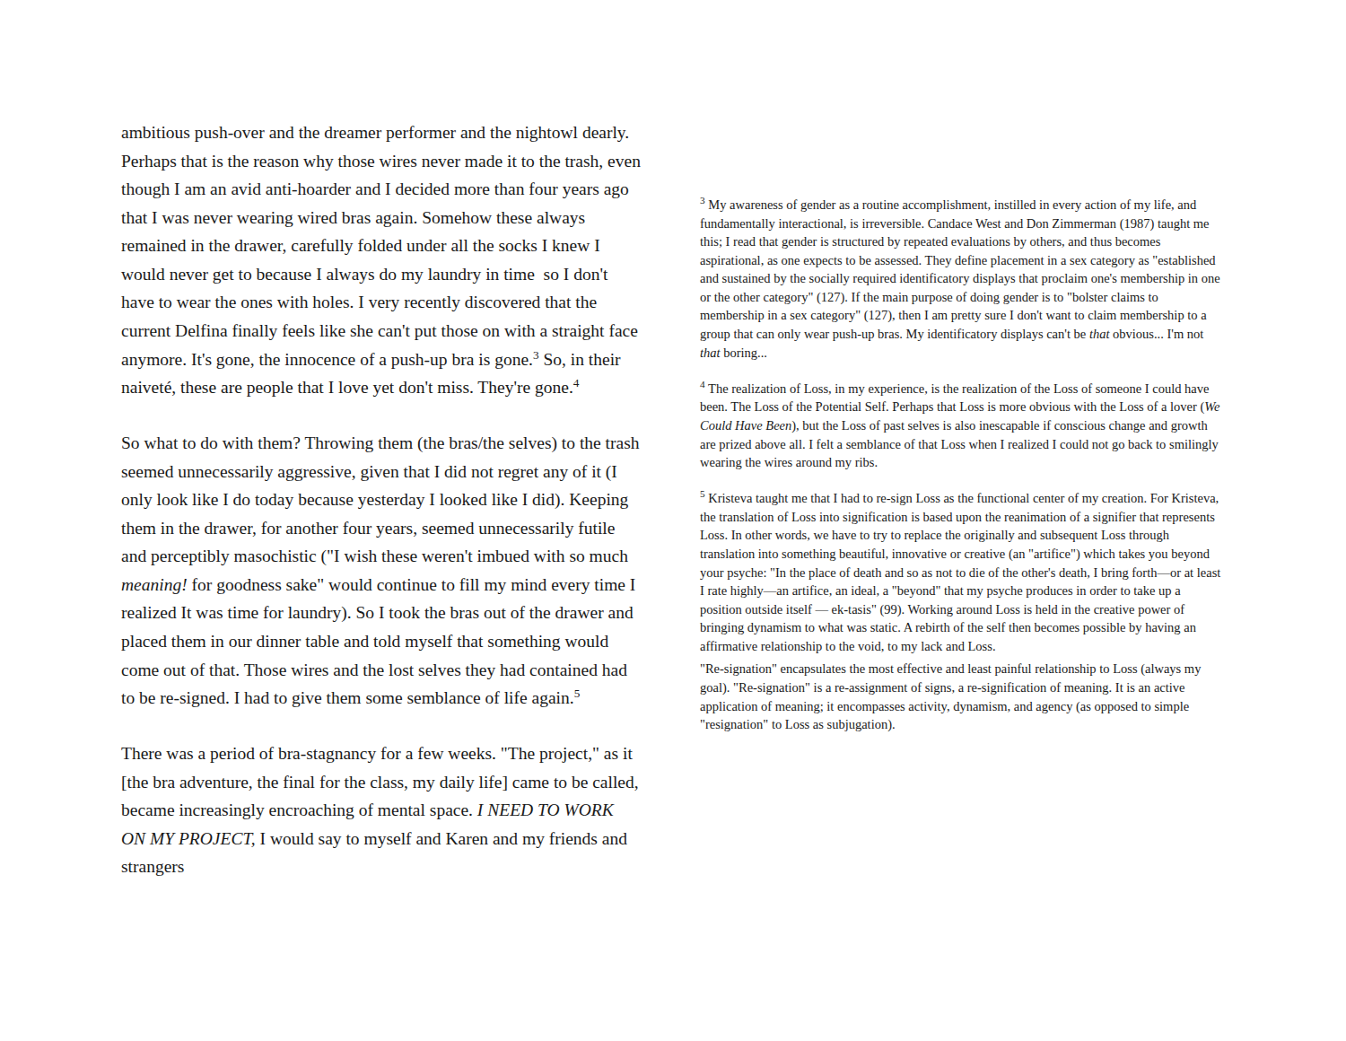ambitious push-over and the dreamer performer and the nightowl dearly. Perhaps that is the reason why those wires never made it to the trash, even though I am an avid anti-hoarder and I decided more than four years ago that I was never wearing wired bras again. Somehow these always remained in the drawer, carefully folded under all the socks I knew I would never get to because I always do my laundry in time so I don't have to wear the ones with holes. I very recently discovered that the current Delfina finally feels like she can't put those on with a straight face anymore. It's gone, the innocence of a push-up bra is gone.3 So, in their naiveté, these are people that I love yet don't miss. They're gone.4
So what to do with them? Throwing them (the bras/the selves) to the trash seemed unnecessarily aggressive, given that I did not regret any of it (I only look like I do today because yesterday I looked like I did). Keeping them in the drawer, for another four years, seemed unnecessarily futile and perceptibly masochistic ("I wish these weren't imbued with so much meaning! for goodness sake" would continue to fill my mind every time I realized It was time for laundry). So I took the bras out of the drawer and placed them in our dinner table and told myself that something would come out of that. Those wires and the lost selves they had contained had to be re-signed. I had to give them some semblance of life again.5
There was a period of bra-stagnancy for a few weeks. "The project," as it [the bra adventure, the final for the class, my daily life] came to be called, became increasingly encroaching of mental space. I NEED TO WORK ON MY PROJECT, I would say to myself and Karen and my friends and strangers
3 My awareness of gender as a routine accomplishment, instilled in every action of my life, and fundamentally interactional, is irreversible. Candace West and Don Zimmerman (1987) taught me this; I read that gender is structured by repeated evaluations by others, and thus becomes aspirational, as one expects to be assessed. They define placement in a sex category as "established and sustained by the socially required identificatory displays that proclaim one's membership in one or the other category" (127). If the main purpose of doing gender is to "bolster claims to membership in a sex category" (127), then I am pretty sure I don't want to claim membership to a group that can only wear push-up bras. My identificatory displays can't be that obvious... I'm not that boring...
4 The realization of Loss, in my experience, is the realization of the Loss of someone I could have been. The Loss of the Potential Self. Perhaps that Loss is more obvious with the Loss of a lover (We Could Have Been), but the Loss of past selves is also inescapable if conscious change and growth are prized above all. I felt a semblance of that Loss when I realized I could not go back to smilingly wearing the wires around my ribs.
5 Kristeva taught me that I had to re-sign Loss as the functional center of my creation. For Kristeva, the translation of Loss into signification is based upon the reanimation of a signifier that represents Loss. In other words, we have to try to replace the originally and subsequent Loss through translation into something beautiful, innovative or creative (an "artifice") which takes you beyond your psyche: "In the place of death and so as not to die of the other's death, I bring forth—or at least I rate highly—an artifice, an ideal, a "beyond" that my psyche produces in order to take up a position outside itself — ek-tasis" (99). Working around Loss is held in the creative power of bringing dynamism to what was static. A rebirth of the self then becomes possible by having an affirmative relationship to the void, to my lack and Loss.
"Re-signation" encapsulates the most effective and least painful relationship to Loss (always my goal). "Re-signation" is a re-assignment of signs, a re-signification of meaning. It is an active application of meaning; it encompasses activity, dynamism, and agency (as opposed to simple "resignation" to Loss as subjugation).